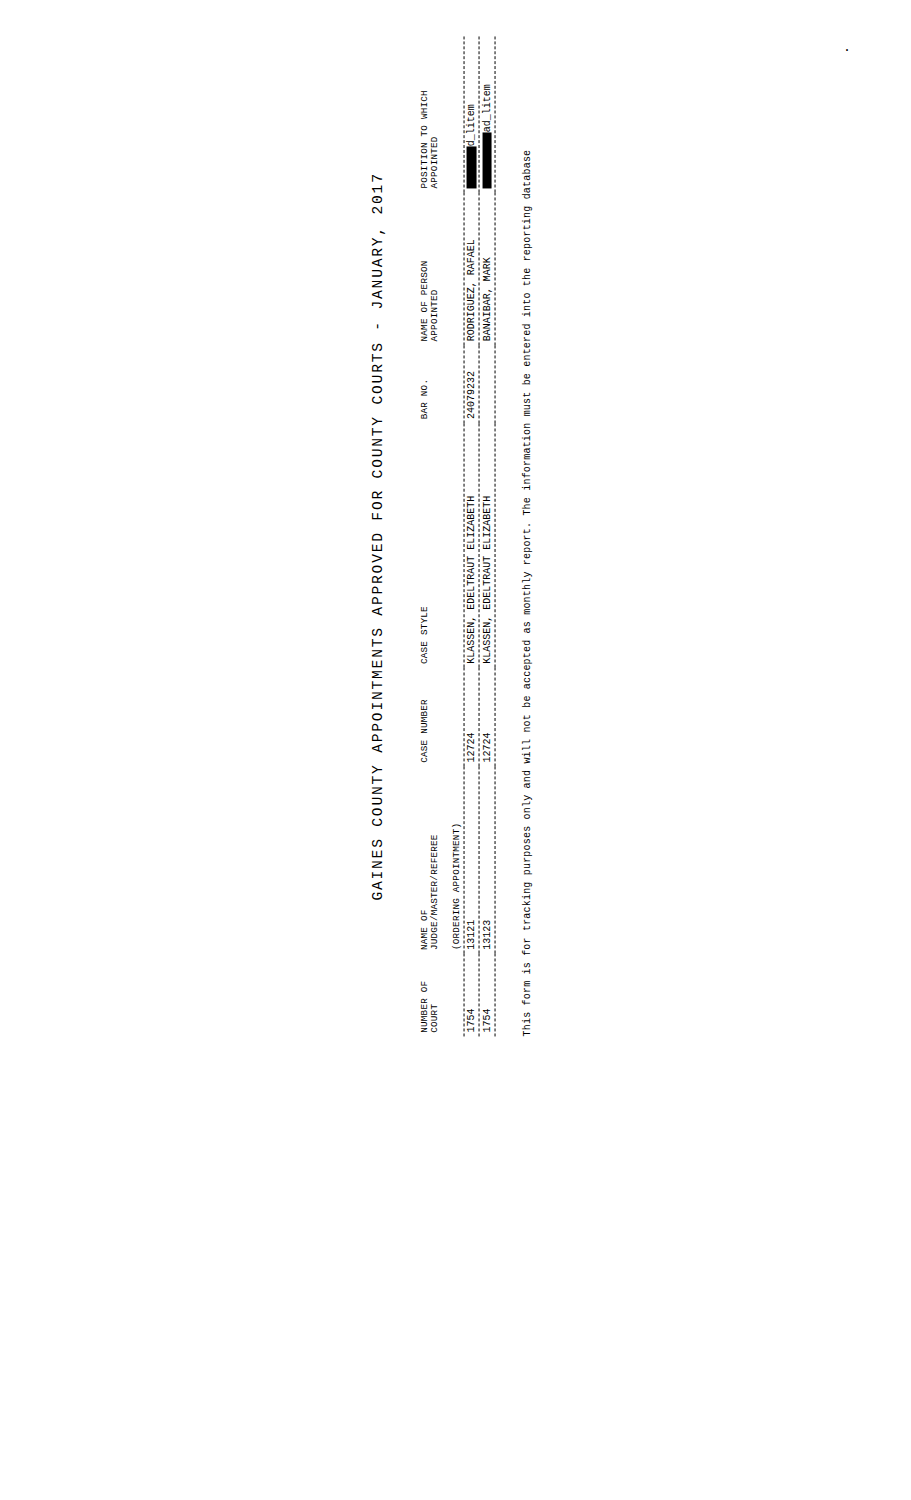.
GAINES COUNTY APPOINTMENTS APPROVED FOR COUNTY COURTS - JANUARY, 2017
| NUMBER OF COURT | NAME OF JUDGE/MASTER/REFEREE (ORDERING APPOINTMENT) | CASE NUMBER | CASE STYLE | BAR NO. | NAME OF PERSON APPOINTED | POSITION TO WHICH APPOINTED |
| --- | --- | --- | --- | --- | --- | --- |
| 1754 | 13121 | 12724 | KLASSEN, EDELTRAUT ELIZABETH | 24079232 | RODRIGUEZ, RAFAEL | d_litem |
| 1754 | 13123 | 12724 | KLASSEN, EDELTRAUT ELIZABETH | | BANAIBAR, MARK | ad_litem |
This form is for tracking purposes only and will not be accepted as monthly report. The information must be entered into the reporting database